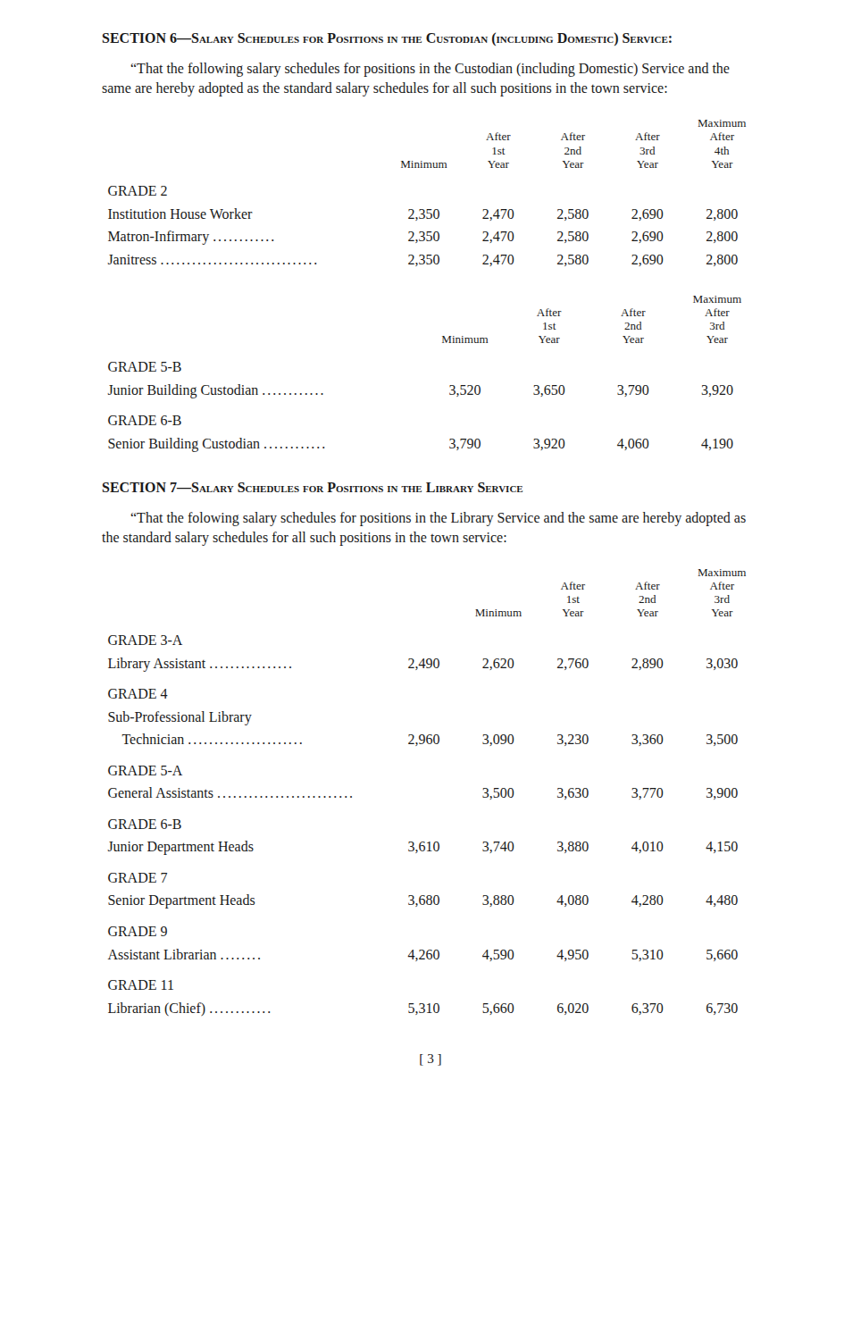SECTION 6—Salary Schedules for Positions in the Custodian (including Domestic) Service:
“That the following salary schedules for positions in the Custodian (including Domestic) Service and the same are hereby adopted as the standard salary schedules for all such positions in the town service:
| | Minimum | After 1st Year | After 2nd Year | After 3rd Year | Maximum After 4th Year |
| --- | --- | --- | --- | --- | --- |
| GRADE 2 | | | | | |
| Institution House Worker | 2,350 | 2,470 | 2,580 | 2,690 | 2,800 |
| Matron-Infirmary ............ | 2,350 | 2,470 | 2,580 | 2,690 | 2,800 |
| Janitress .............................. | 2,350 | 2,470 | 2,580 | 2,690 | 2,800 |
| | Minimum | After 1st Year | After 2nd Year | Maximum After 3rd Year |
| --- | --- | --- | --- | --- |
| GRADE 5-B | | | | |
| Junior Building Custodian ............ | 3,520 | 3,650 | 3,790 | 3,920 |
| GRADE 6-B | | | | |
| Senior Building Custodian ............ | 3,790 | 3,920 | 4,060 | 4,190 |
SECTION 7—Salary Schedules for Positions in the Library Service
“That the folowing salary schedules for positions in the Library Service and the same are hereby adopted as the standard salary schedules for all such positions in the town service:
| | | Minimum | After 1st Year | After 2nd Year | Maximum After 3rd Year |
| --- | --- | --- | --- | --- | --- |
| GRADE 3-A | | | | | |
| Library Assistant ................ | 2,490 | 2,620 | 2,760 | 2,890 | 3,030 |
| GRADE 4 | | | | | |
| Sub-Professional Library | | | | | |
| Technician ...................... | 2,960 | 3,090 | 3,230 | 3,360 | 3,500 |
| GRADE 5-A | | | | | |
| General Assistants .......................... | | 3,500 | 3,630 | 3,770 | 3,900 |
| GRADE 6-B | | | | | |
| Junior Department Heads | 3,610 | 3,740 | 3,880 | 4,010 | 4,150 |
| GRADE 7 | | | | | |
| Senior Department Heads | 3,680 | 3,880 | 4,080 | 4,280 | 4,480 |
| GRADE 9 | | | | | |
| Assistant Librarian ........ | 4,260 | 4,590 | 4,950 | 5,310 | 5,660 |
| GRADE 11 | | | | | |
| Librarian (Chief) ............ | 5,310 | 5,660 | 6,020 | 6,370 | 6,730 |
[ 3 ]